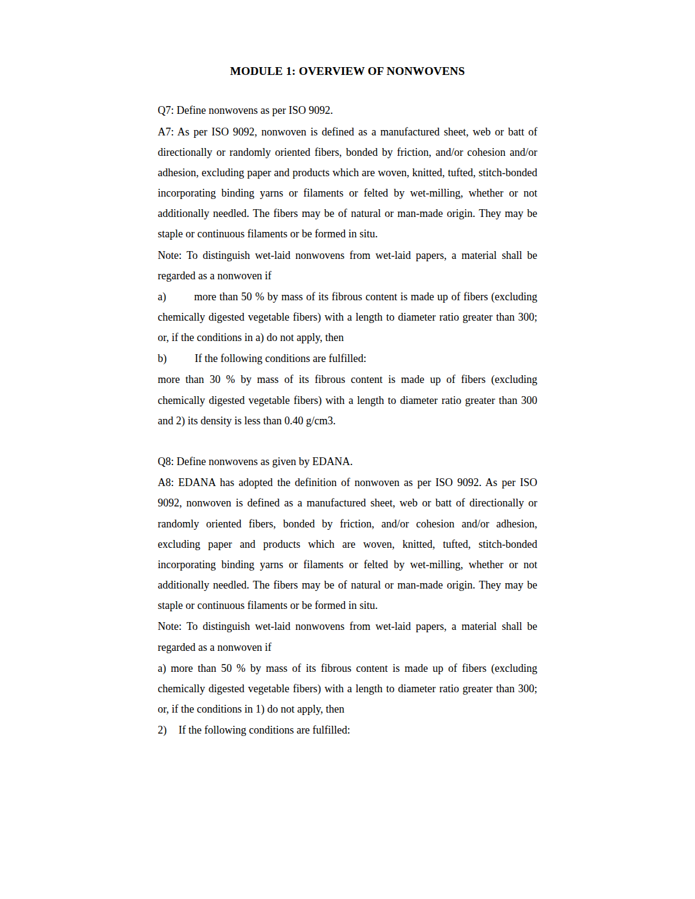MODULE 1: OVERVIEW OF NONWOVENS
Q7: Define nonwovens as per ISO 9092.
A7: As per ISO 9092, nonwoven is defined as a manufactured sheet, web or batt of directionally or randomly oriented fibers, bonded by friction, and/or cohesion and/or adhesion, excluding paper and products which are woven, knitted, tufted, stitch-bonded incorporating binding yarns or filaments or felted by wet-milling, whether or not additionally needled. The fibers may be of natural or man-made origin. They may be staple or continuous filaments or be formed in situ.
Note: To distinguish wet-laid nonwovens from wet-laid papers, a material shall be regarded as a nonwoven if
a) more than 50 % by mass of its fibrous content is made up of fibers (excluding chemically digested vegetable fibers) with a length to diameter ratio greater than 300; or, if the conditions in a) do not apply, then
b) If the following conditions are fulfilled:
more than 30 % by mass of its fibrous content is made up of fibers (excluding chemically digested vegetable fibers) with a length to diameter ratio greater than 300 and 2) its density is less than 0.40 g/cm3.
Q8: Define nonwovens as given by EDANA.
A8: EDANA has adopted the definition of nonwoven as per ISO 9092. As per ISO 9092, nonwoven is defined as a manufactured sheet, web or batt of directionally or randomly oriented fibers, bonded by friction, and/or cohesion and/or adhesion, excluding paper and products which are woven, knitted, tufted, stitch-bonded incorporating binding yarns or filaments or felted by wet-milling, whether or not additionally needled. The fibers may be of natural or man-made origin. They may be staple or continuous filaments or be formed in situ.
Note: To distinguish wet-laid nonwovens from wet-laid papers, a material shall be regarded as a nonwoven if
a) more than 50 % by mass of its fibrous content is made up of fibers (excluding chemically digested vegetable fibers) with a length to diameter ratio greater than 300; or, if the conditions in 1) do not apply, then
2) If the following conditions are fulfilled: